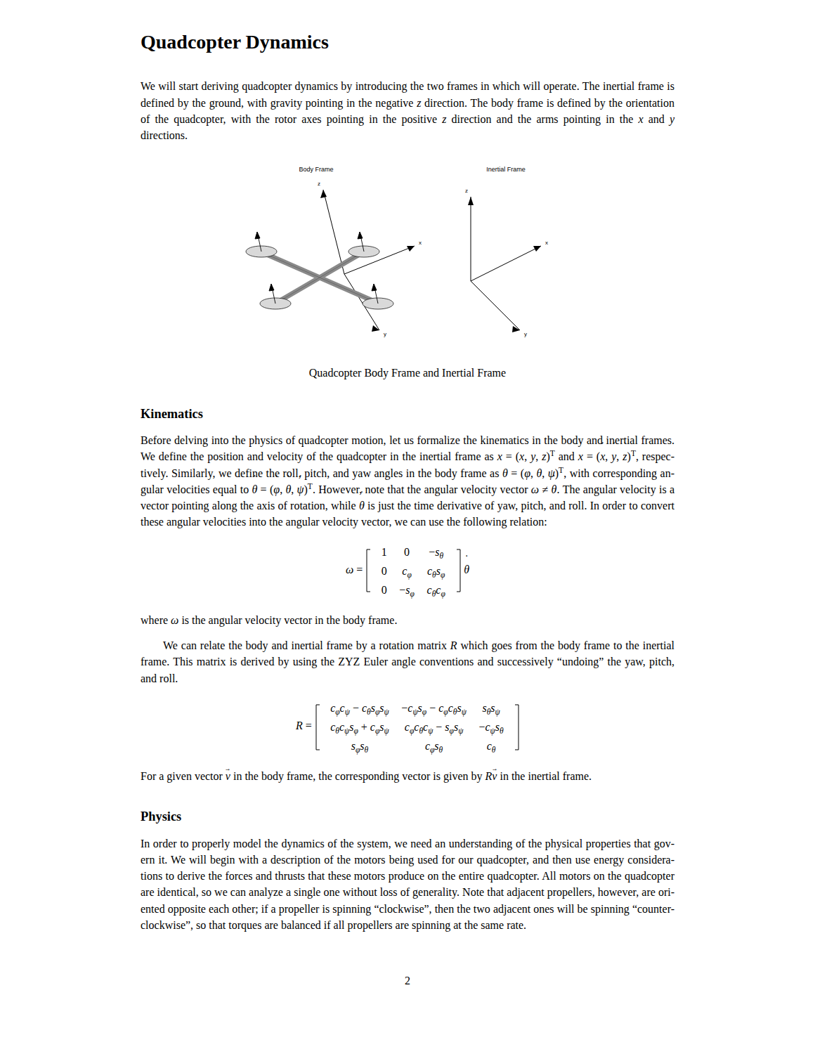Quadcopter Dynamics
We will start deriving quadcopter dynamics by introducing the two frames in which will operate. The inertial frame is defined by the ground, with gravity pointing in the negative z direction. The body frame is defined by the orientation of the quadcopter, with the rotor axes pointing in the positive z direction and the arms pointing in the x and y directions.
Body Frame Inertial Frame z x y z x y
Quadcopter Body Frame and Inertial Frame
Kinematics
Before delving into the physics of quadcopter motion, let us formalize the kinematics in the body and inertial frames. We define the position and velocity of the quadcopter in the inertial frame as x = (x, y, z)T and x = (x, y, z)T, respectively. Similarly, we define the roll, pitch, and yaw angles in the body frame as θ = (φ, θ, ψ)T, with corresponding angular velocities equal to θ = (φ, θ, ψ)T. However, note that the angular velocity vector ω ≠ θ. The angular velocity is a vector pointing along the axis of rotation, while θ is just the time derivative of yaw, pitch, and roll. In order to convert these angular velocities into the angular velocity vector, we can use the following relation:
ω =
| 1 | 0 | − s θ |
| 0 | c φ | c θ s φ |
| 0 | − s φ | c θ c φ |
θ
where ω is the angular velocity vector in the body frame.
We can relate the body and inertial frame by a rotation matrix R which goes from the body frame to the inertial frame. This matrix is derived by using the ZYZ Euler angle conventions and successively “undoing” the yaw, pitch, and roll.
R =
| c φ c ψ − c θ s φ s ψ | − c ψ s φ − c φ c θ s ψ | s θ s ψ |
| c θ c ψ s φ + c φ s ψ | c φ c θ c ψ − s φ s ψ | − c ψ s θ |
| s φ s θ | c φ s θ | c θ |
For a given vector v in the body frame, the corresponding vector is given by Rv in the inertial frame.
Physics
In order to properly model the dynamics of the system, we need an understanding of the physical properties that govern it. We will begin with a description of the motors being used for our quadcopter, and then use energy considerations to derive the forces and thrusts that these motors produce on the entire quadcopter. All motors on the quadcopter are identical, so we can analyze a single one without loss of generality. Note that adjacent propellers, however, are oriented opposite each other; if a propeller is spinning “clockwise”, then the two adjacent ones will be spinning “counter-clockwise”, so that torques are balanced if all propellers are spinning at the same rate.
2